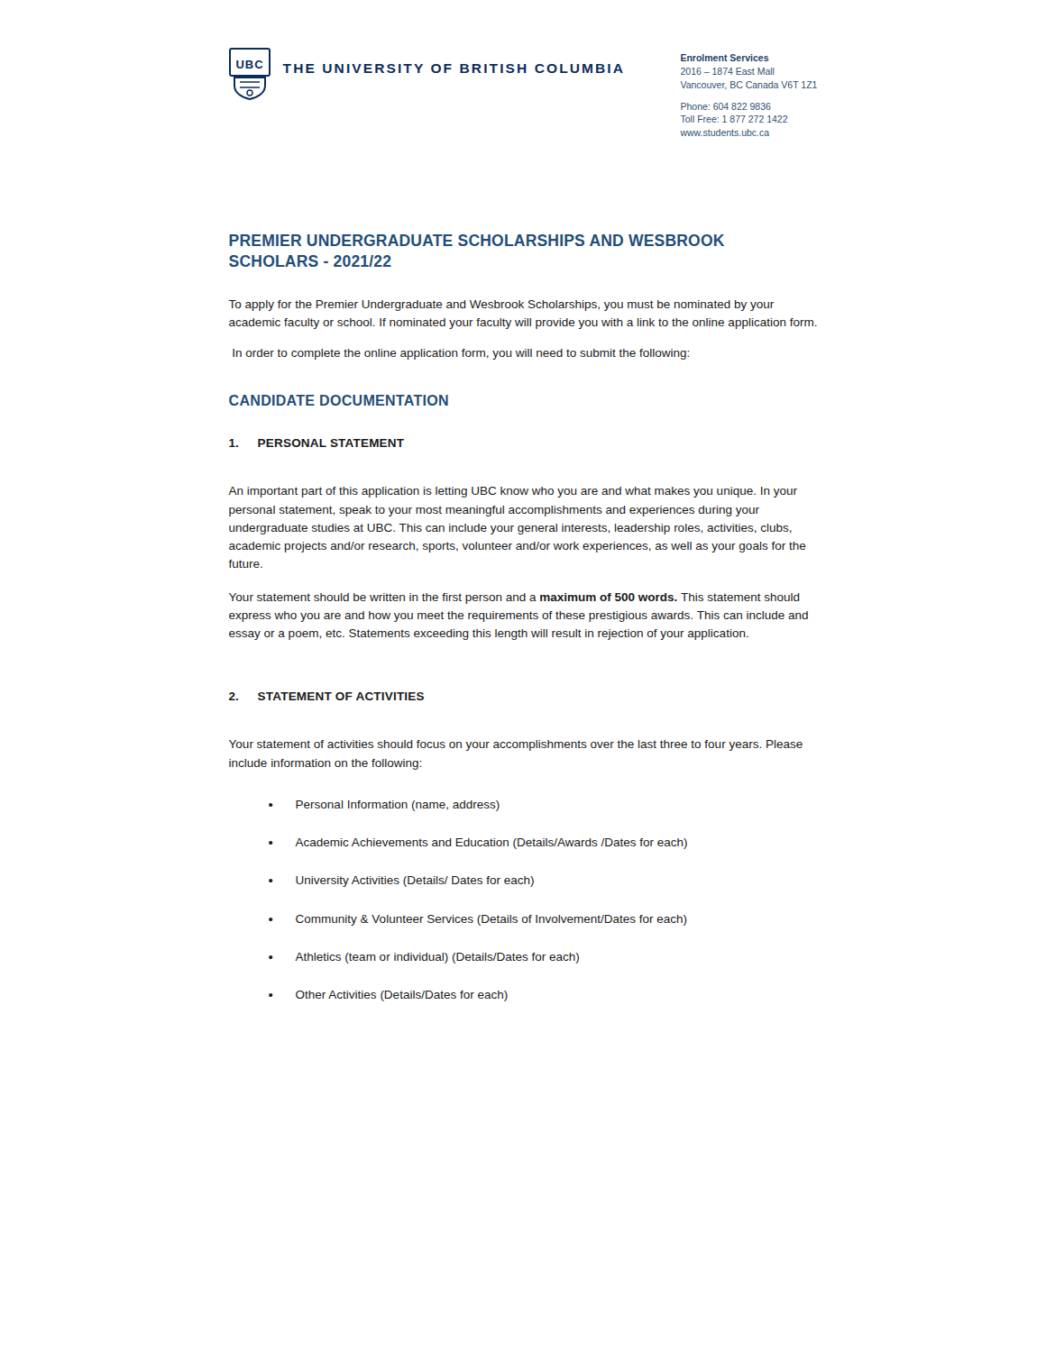UBC
THE UNIVERSITY OF BRITISH COLUMBIA
Enrolment Services
2016 – 1874 East Mall
Vancouver, BC Canada V6T 1Z1 Phone: 604 822 9836
Toll Free: 1 877 272 1422
www.students.ubc.ca
PREMIER UNDERGRADUATE SCHOLARSHIPS AND WESBROOK SCHOLARS - 2021/22
To apply for the Premier Undergraduate and Wesbrook Scholarships, you must be nominated by your academic faculty or school. If nominated your faculty will provide you with a link to the online application form.
In order to complete the online application form, you will need to submit the following:
CANDIDATE DOCUMENTATION
1.
PERSONAL STATEMENT
An important part of this application is letting UBC know who you are and what makes you unique. In your personal statement, speak to your most meaningful accomplishments and experiences during your undergraduate studies at UBC. This can include your general interests, leadership roles, activities, clubs, academic projects and/or research, sports, volunteer and/or work experiences, as well as your goals for the future.
Your statement should be written in the first person and a maximum of 500 words. This statement should express who you are and how you meet the requirements of these prestigious awards. This can include and essay or a poem, etc. Statements exceeding this length will result in rejection of your application.
2.
STATEMENT OF ACTIVITIES
Your statement of activities should focus on your accomplishments over the last three to four years. Please include information on the following:
Personal Information (name, address)
Academic Achievements and Education (Details/Awards /Dates for each)
University Activities (Details/ Dates for each)
Community & Volunteer Services (Details of Involvement/Dates for each)
Athletics (team or individual) (Details/Dates for each)
Other Activities (Details/Dates for each)